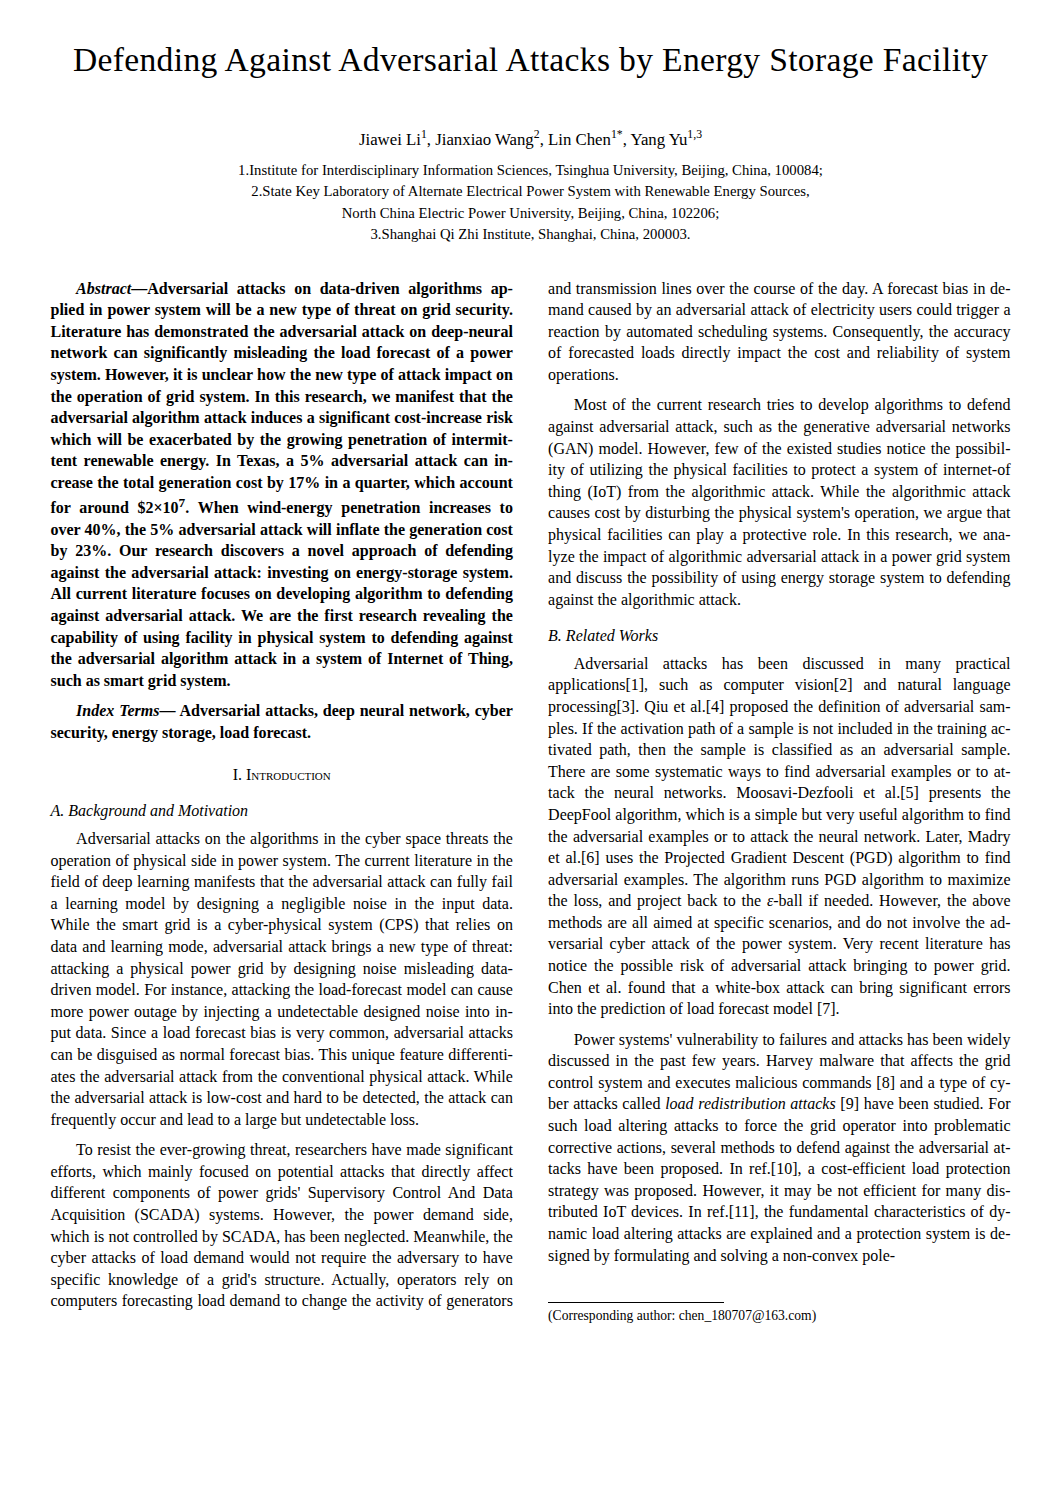Defending Against Adversarial Attacks by Energy Storage Facility
Jiawei Li1, Jianxiao Wang2, Lin Chen1*, Yang Yu1,3
1.Institute for Interdisciplinary Information Sciences, Tsinghua University, Beijing, China, 100084;
2.State Key Laboratory of Alternate Electrical Power System with Renewable Energy Sources,
North China Electric Power University, Beijing, China, 102206;
3.Shanghai Qi Zhi Institute, Shanghai, China, 200003.
Abstract—Adversarial attacks on data-driven algorithms applied in power system will be a new type of threat on grid security. Literature has demonstrated the adversarial attack on deep-neural network can significantly misleading the load forecast of a power system. However, it is unclear how the new type of attack impact on the operation of grid system. In this research, we manifest that the adversarial algorithm attack induces a significant cost-increase risk which will be exacerbated by the growing penetration of intermittent renewable energy. In Texas, a 5% adversarial attack can increase the total generation cost by 17% in a quarter, which account for around $2×107. When wind-energy penetration increases to over 40%, the 5% adversarial attack will inflate the generation cost by 23%. Our research discovers a novel approach of defending against the adversarial attack: investing on energy-storage system. All current literature focuses on developing algorithm to defending against adversarial attack. We are the first research revealing the capability of using facility in physical system to defending against the adversarial algorithm attack in a system of Internet of Thing, such as smart grid system.
Index Terms— Adversarial attacks, deep neural network, cyber security, energy storage, load forecast.
I. Introduction
A. Background and Motivation
Adversarial attacks on the algorithms in the cyber space threats the operation of physical side in power system. The current literature in the field of deep learning manifests that the adversarial attack can fully fail a learning model by designing a negligible noise in the input data. While the smart grid is a cyber-physical system (CPS) that relies on data and learning mode, adversarial attack brings a new type of threat: attacking a physical power grid by designing noise misleading data-driven model. For instance, attacking the load-forecast model can cause more power outage by injecting a undetectable designed noise into input data. Since a load forecast bias is very common, adversarial attacks can be disguised as normal forecast bias. This unique feature differentiates the adversarial attack from the conventional physical attack. While the adversarial attack is low-cost and hard to be detected, the attack can frequently occur and lead to a large but undetectable loss.
To resist the ever-growing threat, researchers have made significant efforts, which mainly focused on potential attacks that directly affect different components of power grids' Supervisory Control And Data Acquisition (SCADA) systems. However, the power demand side, which is not controlled by SCADA, has been neglected. Meanwhile, the cyber attacks of load demand would not require the adversary to have specific knowledge of a grid's structure. Actually, operators rely on computers forecasting load demand to change the activity of generators and transmission lines over the course of the day. A forecast bias in demand caused by an adversarial attack of electricity users could trigger a reaction by automated scheduling systems. Consequently, the accuracy of forecasted loads directly impact the cost and reliability of system operations.
Most of the current research tries to develop algorithms to defend against adversarial attack, such as the generative adversarial networks (GAN) model. However, few of the existed studies notice the possibility of utilizing the physical facilities to protect a system of internet-of thing (IoT) from the algorithmic attack. While the algorithmic attack causes cost by disturbing the physical system's operation, we argue that physical facilities can play a protective role. In this research, we analyze the impact of algorithmic adversarial attack in a power grid system and discuss the possibility of using energy storage system to defending against the algorithmic attack.
B. Related Works
Adversarial attacks has been discussed in many practical applications[1], such as computer vision[2] and natural language processing[3]. Qiu et al.[4] proposed the definition of adversarial samples. If the activation path of a sample is not included in the training activated path, then the sample is classified as an adversarial sample. There are some systematic ways to find adversarial examples or to attack the neural networks. Moosavi-Dezfooli et al.[5] presents the DeepFool algorithm, which is a simple but very useful algorithm to find the adversarial examples or to attack the neural network. Later, Madry et al.[6] uses the Projected Gradient Descent (PGD) algorithm to find adversarial examples. The algorithm runs PGD algorithm to maximize the loss, and project back to the ε-ball if needed. However, the above methods are all aimed at specific scenarios, and do not involve the adversarial cyber attack of the power system. Very recent literature has notice the possible risk of adversarial attack bringing to power grid. Chen et al. found that a white-box attack can bring significant errors into the prediction of load forecast model [7].
Power systems' vulnerability to failures and attacks has been widely discussed in the past few years. Harvey malware that affects the grid control system and executes malicious commands [8] and a type of cyber attacks called load redistribution attacks [9] have been studied. For such load altering attacks to force the grid operator into problematic corrective actions, several methods to defend against the adversarial attacks have been proposed. In ref.[10], a cost-efficient load protection strategy was proposed. However, it may be not efficient for many distributed IoT devices. In ref.[11], the fundamental characteristics of dynamic load altering attacks are explained and a protection system is designed by formulating and solving a non-convex pole-
(Corresponding author: chen_180707@163.com)